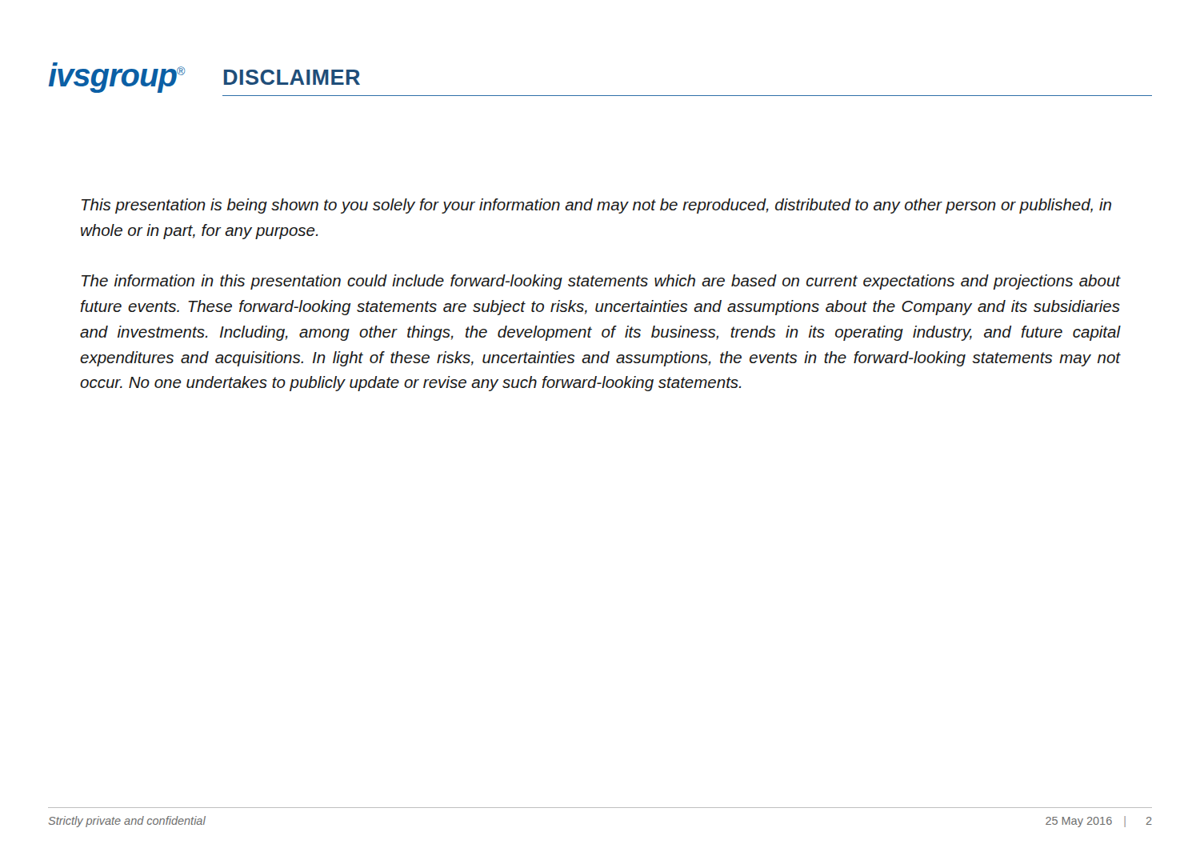ivs group®
Disclaimer
This presentation is being shown to you solely for your information and may not be reproduced, distributed to any other person or published, in whole or in part, for any purpose.
The information in this presentation could include forward-looking statements which are based on current expectations and projections about future events. These forward-looking statements are subject to risks, uncertainties and assumptions about the Company and its subsidiaries and investments. Including, among other things, the development of its business, trends in its operating industry, and future capital expenditures and acquisitions. In light of these risks, uncertainties and assumptions, the events in the forward-looking statements may not occur. No one undertakes to publicly update or revise any such forward-looking statements.
Strictly private and confidential
25 May 2016 | 2